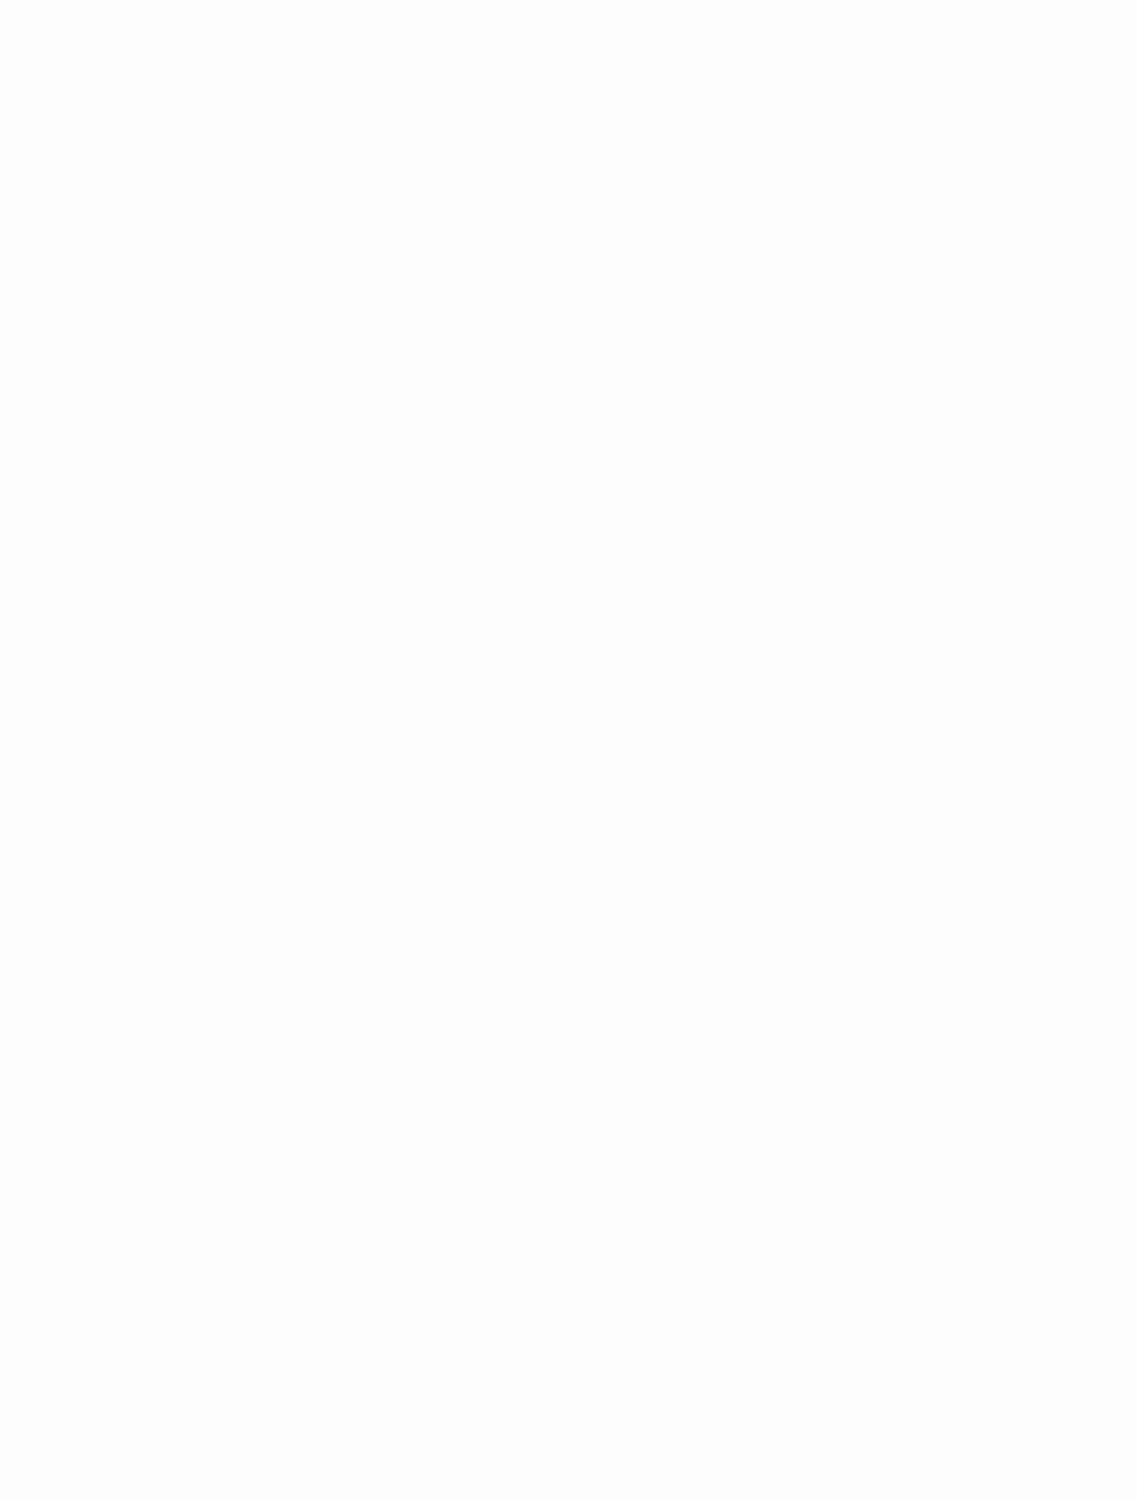Photograph of an elderly man in a white shirt resting his chin on his hand, looking downward in thought.